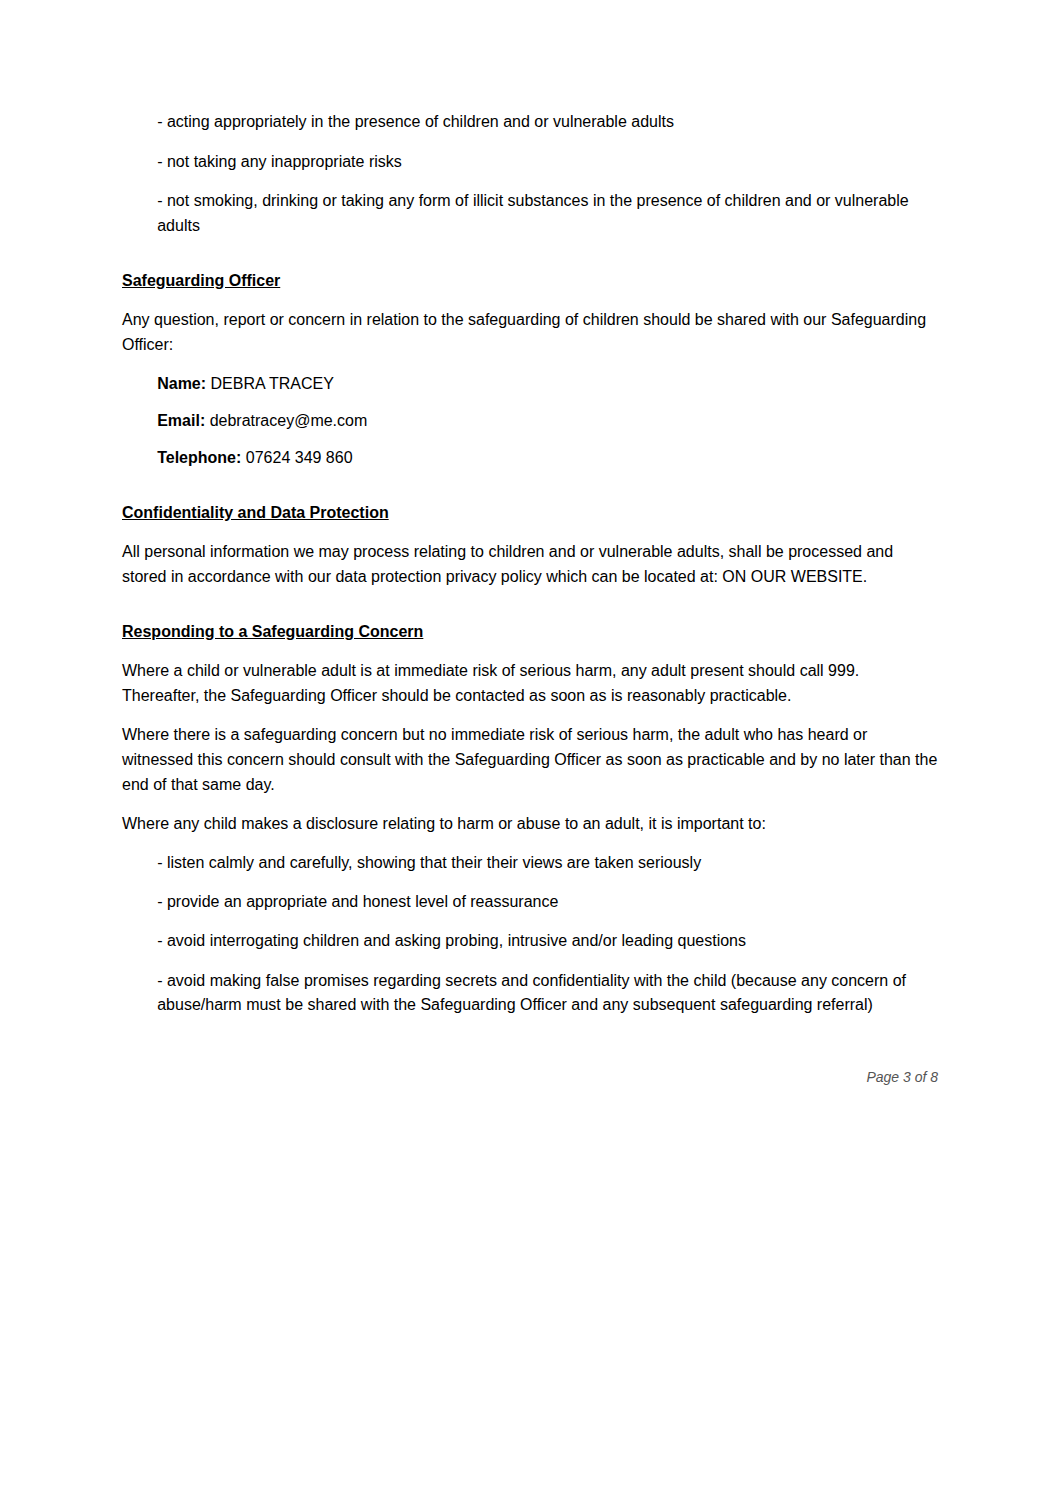acting appropriately in the presence of children and or vulnerable adults
not taking any inappropriate risks
not smoking, drinking or taking any form of illicit substances in the presence of children and or vulnerable adults
Safeguarding Officer
Any question, report or concern in relation to the safeguarding of children should be shared with our Safeguarding Officer:
Name: DEBRA TRACEY
Email: debratracey@me.com
Telephone: 07624 349 860
Confidentiality and Data Protection
All personal information we may process relating to children and or vulnerable adults, shall be processed and stored in accordance with our data protection privacy policy which can be located at: ON OUR WEBSITE.
Responding to a Safeguarding Concern
Where a child or vulnerable adult is at immediate risk of serious harm, any adult present should call 999. Thereafter, the Safeguarding Officer should be contacted as soon as is reasonably practicable.
Where there is a safeguarding concern but no immediate risk of serious harm, the adult who has heard or witnessed this concern should consult with the Safeguarding Officer as soon as practicable and by no later than the end of that same day.
Where any child makes a disclosure relating to harm or abuse to an adult, it is important to:
listen calmly and carefully, showing that their their views are taken seriously
provide an appropriate and honest level of reassurance
avoid interrogating children and asking probing, intrusive and/or leading questions
avoid making false promises regarding secrets and confidentiality with the child (because any concern of abuse/harm must be shared with the Safeguarding Officer and any subsequent safeguarding referral)
Page 3 of 8